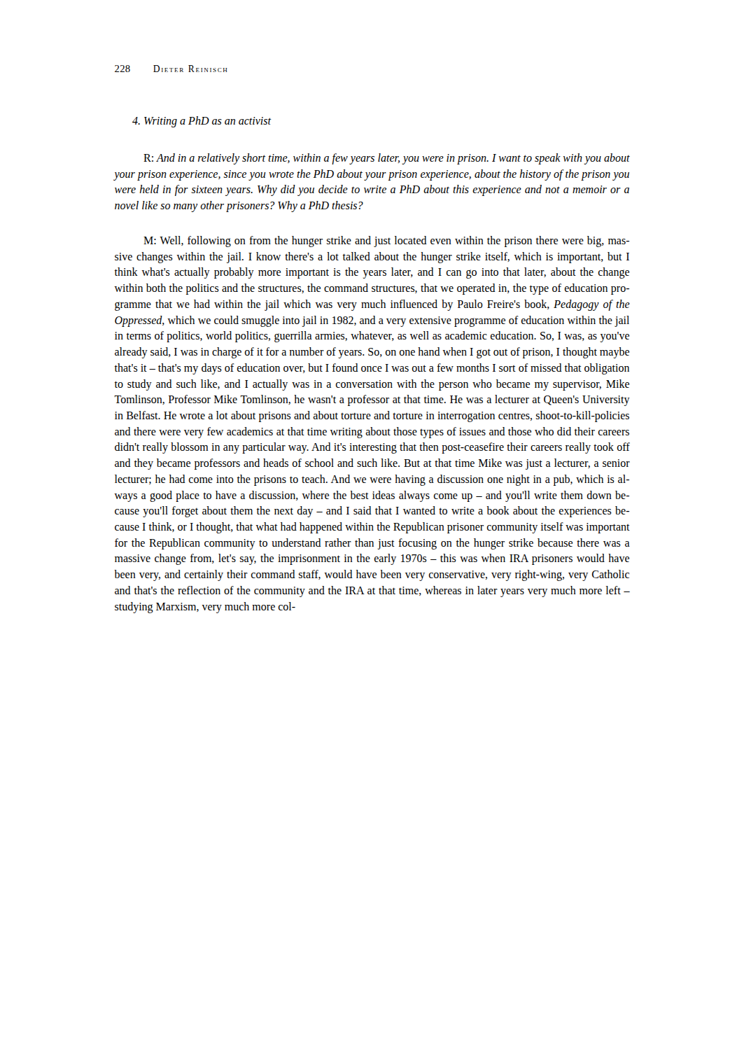228 Dieter Reinisch
4. Writing a PhD as an activist
R: And in a relatively short time, within a few years later, you were in prison. I want to speak with you about your prison experience, since you wrote the PhD about your prison experience, about the history of the prison you were held in for sixteen years. Why did you decide to write a PhD about this experience and not a memoir or a novel like so many other prisoners? Why a PhD thesis?
M: Well, following on from the hunger strike and just located even within the prison there were big, massive changes within the jail. I know there's a lot talked about the hunger strike itself, which is important, but I think what's actually probably more important is the years later, and I can go into that later, about the change within both the politics and the structures, the command structures, that we operated in, the type of education programme that we had within the jail which was very much influenced by Paulo Freire's book, Pedagogy of the Oppressed, which we could smuggle into jail in 1982, and a very extensive programme of education within the jail in terms of politics, world politics, guerrilla armies, whatever, as well as academic education. So, I was, as you've already said, I was in charge of it for a number of years. So, on one hand when I got out of prison, I thought maybe that's it – that's my days of education over, but I found once I was out a few months I sort of missed that obligation to study and such like, and I actually was in a conversation with the person who became my supervisor, Mike Tomlinson, Professor Mike Tomlinson, he wasn't a professor at that time. He was a lecturer at Queen's University in Belfast. He wrote a lot about prisons and about torture and torture in interrogation centres, shoot-to-kill-policies and there were very few academics at that time writing about those types of issues and those who did their careers didn't really blossom in any particular way. And it's interesting that then post-ceasefire their careers really took off and they became professors and heads of school and such like. But at that time Mike was just a lecturer, a senior lecturer; he had come into the prisons to teach. And we were having a discussion one night in a pub, which is always a good place to have a discussion, where the best ideas always come up – and you'll write them down because you'll forget about them the next day – and I said that I wanted to write a book about the experiences because I think, or I thought, that what had happened within the Republican prisoner community itself was important for the Republican community to understand rather than just focusing on the hunger strike because there was a massive change from, let's say, the imprisonment in the early 1970s – this was when IRA prisoners would have been very, and certainly their command staff, would have been very conservative, very right-wing, very Catholic and that's the reflection of the community and the IRA at that time, whereas in later years very much more left – studying Marxism, very much more col-